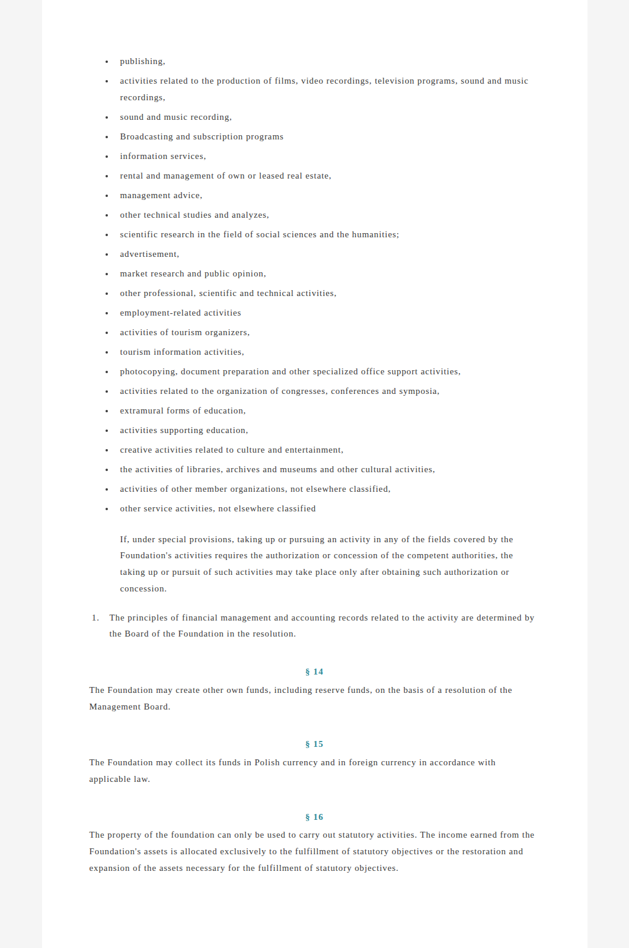publishing,
activities related to the production of films, video recordings, television programs, sound and music recordings,
sound and music recording,
Broadcasting and subscription programs
information services,
rental and management of own or leased real estate,
management advice,
other technical studies and analyzes,
scientific research in the field of social sciences and the humanities;
advertisement,
market research and public opinion,
other professional, scientific and technical activities,
employment-related activities
activities of tourism organizers,
tourism information activities,
photocopying, document preparation and other specialized office support activities,
activities related to the organization of congresses, conferences and symposia,
extramural forms of education,
activities supporting education,
creative activities related to culture and entertainment,
the activities of libraries, archives and museums and other cultural activities,
activities of other member organizations, not elsewhere classified,
other service activities, not elsewhere classified
If, under special provisions, taking up or pursuing an activity in any of the fields covered by the Foundation's activities requires the authorization or concession of the competent authorities, the taking up or pursuit of such activities may take place only after obtaining such authorization or concession.
The principles of financial management and accounting records related to the activity are determined by the Board of the Foundation in the resolution.
§ 14
The Foundation may create other own funds, including reserve funds, on the basis of a resolution of the Management Board.
§ 15
The Foundation may collect its funds in Polish currency and in foreign currency in accordance with applicable law.
§ 16
The property of the foundation can only be used to carry out statutory activities. The income earned from the Foundation's assets is allocated exclusively to the fulfillment of statutory objectives or the restoration and expansion of the assets necessary for the fulfillment of statutory objectives.